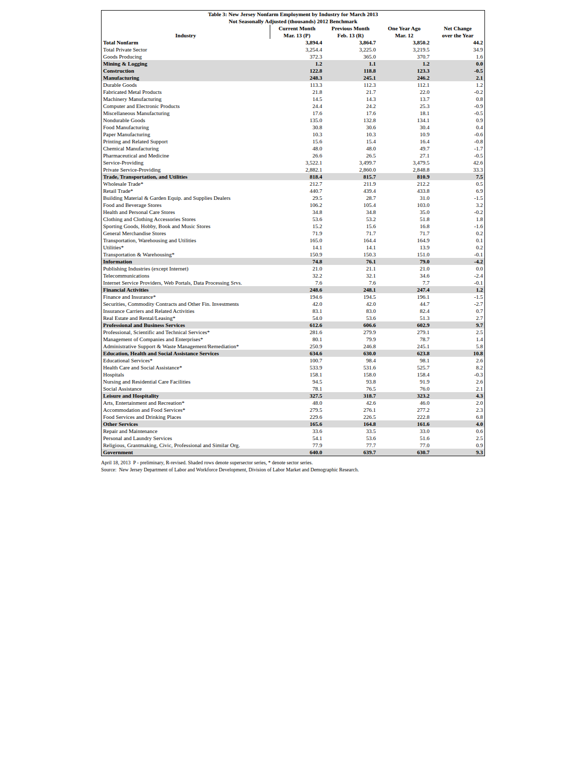| Table 3: New Jersey Nonfarm Employment by Industry for March 2013 |
| Not Seasonally Adjusted (thousands) 2012 Benchmark |
| | Current Month | Previous Month | One Year Ago | Net Change |
| Industry | Mar. 13 (P) | Feb. 13 (R) | Mar. 12 | over the Year |
| Total Nonfarm | 3,894.4 | 3,864.7 | 3,850.2 | 44.2 |
| Total Private Sector | 3,254.4 | 3,225.0 | 3,219.5 | 34.9 |
| Goods Producing | 372.3 | 365.0 | 370.7 | 1.6 |
| Mining & Logging | 1.2 | 1.1 | 1.2 | 0.0 |
| Construction | 122.8 | 118.8 | 123.3 | -0.5 |
| Manufacturing | 248.3 | 245.1 | 246.2 | 2.1 |
| Durable Goods | 113.3 | 112.3 | 112.1 | 1.2 |
| Fabricated Metal Products | 21.8 | 21.7 | 22.0 | -0.2 |
| Machinery Manufacturing | 14.5 | 14.3 | 13.7 | 0.8 |
| Computer and Electronic Products | 24.4 | 24.2 | 25.3 | -0.9 |
| Miscellaneous Manufacturing | 17.6 | 17.6 | 18.1 | -0.5 |
| Nondurable Goods | 135.0 | 132.8 | 134.1 | 0.9 |
| Food Manufacturing | 30.8 | 30.6 | 30.4 | 0.4 |
| Paper Manufacturing | 10.3 | 10.3 | 10.9 | -0.6 |
| Printing and Related Support | 15.6 | 15.4 | 16.4 | -0.8 |
| Chemical Manufacturing | 48.0 | 48.0 | 49.7 | -1.7 |
| Pharmaceutical and Medicine | 26.6 | 26.5 | 27.1 | -0.5 |
| Service-Providing | 3,522.1 | 3,499.7 | 3,479.5 | 42.6 |
| Private Service-Providing | 2,882.1 | 2,860.0 | 2,848.8 | 33.3 |
| Trade, Transportation, and Utilities | 818.4 | 815.7 | 810.9 | 7.5 |
| Wholesale Trade* | 212.7 | 211.9 | 212.2 | 0.5 |
| Retail Trade* | 440.7 | 439.4 | 433.8 | 6.9 |
| Building Material & Garden Equip. and Supplies Dealers | 29.5 | 28.7 | 31.0 | -1.5 |
| Food and Beverage Stores | 106.2 | 105.4 | 103.0 | 3.2 |
| Health and Personal Care Stores | 34.8 | 34.8 | 35.0 | -0.2 |
| Clothing and Clothing Accessories Stores | 53.6 | 53.2 | 51.8 | 1.8 |
| Sporting Goods, Hobby, Book and Music Stores | 15.2 | 15.6 | 16.8 | -1.6 |
| General Merchandise Stores | 71.9 | 71.7 | 71.7 | 0.2 |
| Transportation, Warehousing and Utilities | 165.0 | 164.4 | 164.9 | 0.1 |
| Utilities* | 14.1 | 14.1 | 13.9 | 0.2 |
| Transportation & Warehousing* | 150.9 | 150.3 | 151.0 | -0.1 |
| Information | 74.8 | 76.1 | 79.0 | -4.2 |
| Publishing Industries (except Internet) | 21.0 | 21.1 | 21.0 | 0.0 |
| Telecommunications | 32.2 | 32.1 | 34.6 | -2.4 |
| Internet Service Providers, Web Portals, Data Processing Srvs. | 7.6 | 7.6 | 7.7 | -0.1 |
| Financial Activities | 248.6 | 248.1 | 247.4 | 1.2 |
| Finance and Insurance* | 194.6 | 194.5 | 196.1 | -1.5 |
| Securities, Commodity Contracts and Other Fin. Investments | 42.0 | 42.0 | 44.7 | -2.7 |
| Insurance Carriers and Related Activities | 83.1 | 83.0 | 82.4 | 0.7 |
| Real Estate and Rental/Leasing* | 54.0 | 53.6 | 51.3 | 2.7 |
| Professional and Business Services | 612.6 | 606.6 | 602.9 | 9.7 |
| Professional, Scientific and Technical Services* | 281.6 | 279.9 | 279.1 | 2.5 |
| Management of Companies and Enterprises* | 80.1 | 79.9 | 78.7 | 1.4 |
| Administrative Support & Waste Management/Remediation* | 250.9 | 246.8 | 245.1 | 5.8 |
| Education, Health and Social Assistance Services | 634.6 | 630.0 | 623.8 | 10.8 |
| Educational Services* | 100.7 | 98.4 | 98.1 | 2.6 |
| Health Care and Social Assistance* | 533.9 | 531.6 | 525.7 | 8.2 |
| Hospitals | 158.1 | 158.0 | 158.4 | -0.3 |
| Nursing and Residential Care Facilities | 94.5 | 93.8 | 91.9 | 2.6 |
| Social Assistance | 78.1 | 76.5 | 76.0 | 2.1 |
| Leisure and Hospitality | 327.5 | 318.7 | 323.2 | 4.3 |
| Arts, Entertainment and Recreation* | 48.0 | 42.6 | 46.0 | 2.0 |
| Accommodation and Food Services* | 279.5 | 276.1 | 277.2 | 2.3 |
| Food Services and Drinking Places | 229.6 | 226.5 | 222.8 | 6.8 |
| Other Services | 165.6 | 164.8 | 161.6 | 4.0 |
| Repair and Maintenance | 33.6 | 33.5 | 33.0 | 0.6 |
| Personal and Laundry Services | 54.1 | 53.6 | 51.6 | 2.5 |
| Religious, Grantmaking, Civic, Professional and Similar Org. | 77.9 | 77.7 | 77.0 | 0.9 |
| Government | 640.0 | 639.7 | 630.7 | 9.3 |
April 18, 2013 P - preliminary, R-revised. Shaded rows denote supersector series, * denote sector series.
Source: New Jersey Department of Labor and Workforce Development, Division of Labor Market and Demographic Research.